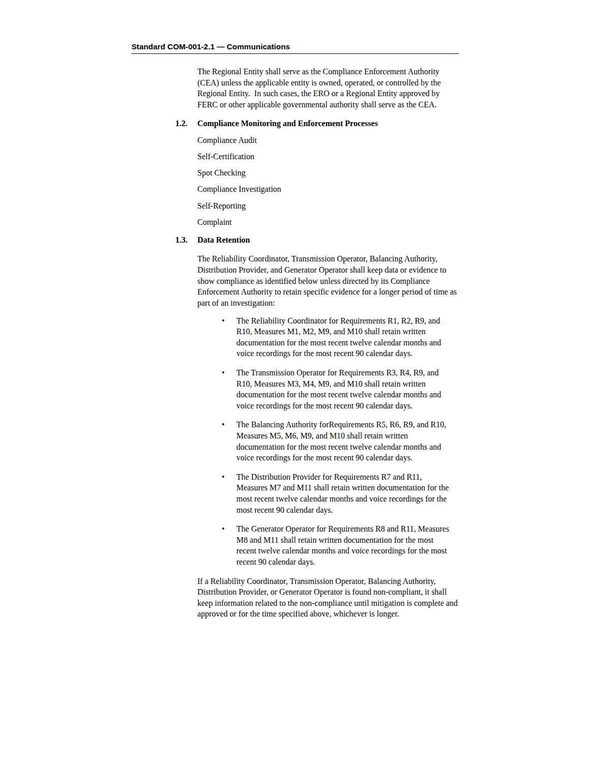Standard COM-001-2.1 — Communications
The Regional Entity shall serve as the Compliance Enforcement Authority (CEA) unless the applicable entity is owned, operated, or controlled by the Regional Entity. In such cases, the ERO or a Regional Entity approved by FERC or other applicable governmental authority shall serve as the CEA.
1.2. Compliance Monitoring and Enforcement Processes
Compliance Audit
Self-Certification
Spot Checking
Compliance Investigation
Self-Reporting
Complaint
1.3. Data Retention
The Reliability Coordinator, Transmission Operator, Balancing Authority, Distribution Provider, and Generator Operator shall keep data or evidence to show compliance as identified below unless directed by its Compliance Enforcement Authority to retain specific evidence for a longer period of time as part of an investigation:
The Reliability Coordinator for Requirements R1, R2, R9, and R10, Measures M1, M2, M9, and M10 shall retain written documentation for the most recent twelve calendar months and voice recordings for the most recent 90 calendar days.
The Transmission Operator for Requirements R3, R4, R9, and R10, Measures M3, M4, M9, and M10 shall retain written documentation for the most recent twelve calendar months and voice recordings for the most recent 90 calendar days.
The Balancing Authority forRequirements R5, R6, R9, and R10, Measures M5, M6, M9, and M10 shall retain written documentation for the most recent twelve calendar months and voice recordings for the most recent 90 calendar days.
The Distribution Provider for Requirements R7 and R11, Measures M7 and M11 shall retain written documentation for the most recent twelve calendar months and voice recordings for the most recent 90 calendar days.
The Generator Operator for Requirements R8 and R11, Measures M8 and M11 shall retain written documentation for the most recent twelve calendar months and voice recordings for the most recent 90 calendar days.
If a Reliability Coordinator, Transmission Operator, Balancing Authority, Distribution Provider, or Generator Operator is found non-compliant, it shall keep information related to the non-compliance until mitigation is complete and approved or for the time specified above, whichever is longer.